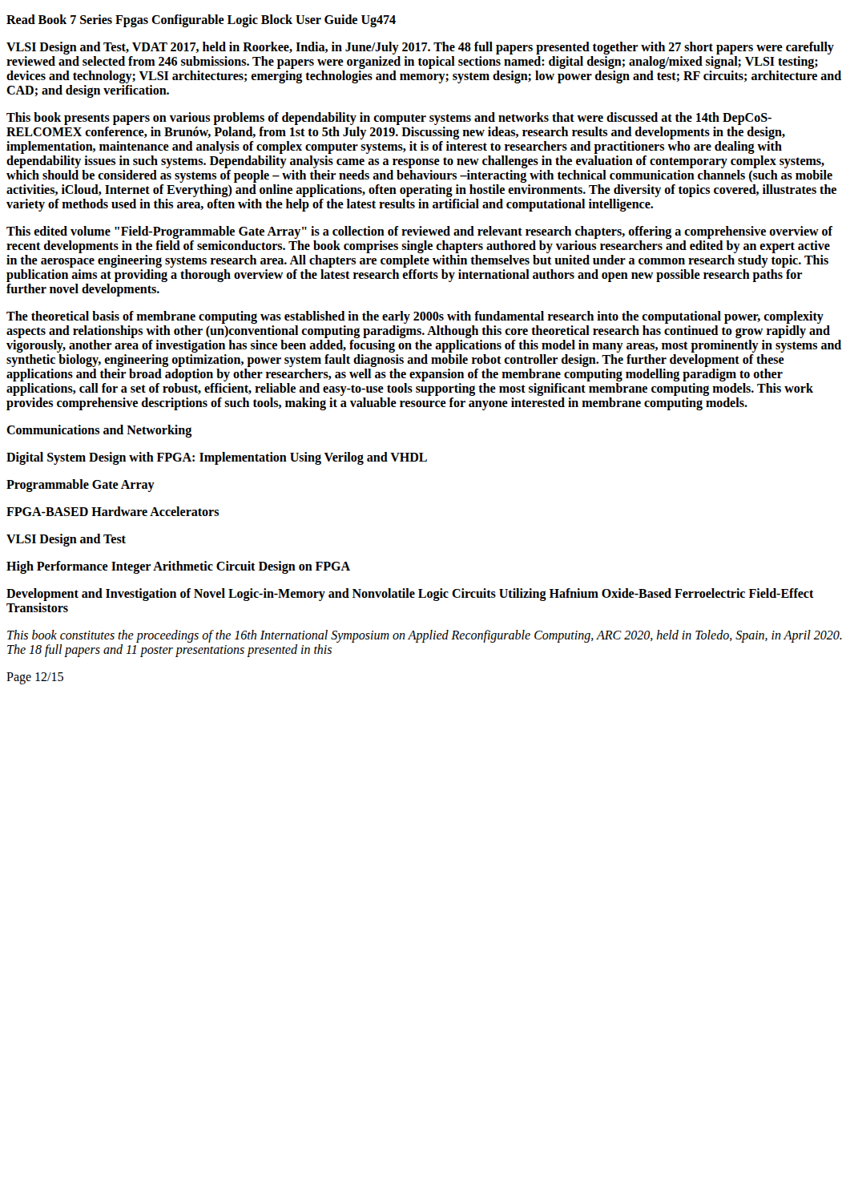Read Book 7 Series Fpgas Configurable Logic Block User Guide Ug474
VLSI Design and Test, VDAT 2017, held in Roorkee, India, in June/July 2017. The 48 full papers presented together with 27 short papers were carefully reviewed and selected from 246 submissions. The papers were organized in topical sections named: digital design; analog/mixed signal; VLSI testing; devices and technology; VLSI architectures; emerging technologies and memory; system design; low power design and test; RF circuits; architecture and CAD; and design verification.
This book presents papers on various problems of dependability in computer systems and networks that were discussed at the 14th DepCoS-RELCOMEX conference, in Brunów, Poland, from 1st to 5th July 2019. Discussing new ideas, research results and developments in the design, implementation, maintenance and analysis of complex computer systems, it is of interest to researchers and practitioners who are dealing with dependability issues in such systems. Dependability analysis came as a response to new challenges in the evaluation of contemporary complex systems, which should be considered as systems of people – with their needs and behaviours –interacting with technical communication channels (such as mobile activities, iCloud, Internet of Everything) and online applications, often operating in hostile environments. The diversity of topics covered, illustrates the variety of methods used in this area, often with the help of the latest results in artificial and computational intelligence.
This edited volume "Field-Programmable Gate Array" is a collection of reviewed and relevant research chapters, offering a comprehensive overview of recent developments in the field of semiconductors. The book comprises single chapters authored by various researchers and edited by an expert active in the aerospace engineering systems research area. All chapters are complete within themselves but united under a common research study topic. This publication aims at providing a thorough overview of the latest research efforts by international authors and open new possible research paths for further novel developments.
The theoretical basis of membrane computing was established in the early 2000s with fundamental research into the computational power, complexity aspects and relationships with other (un)conventional computing paradigms. Although this core theoretical research has continued to grow rapidly and vigorously, another area of investigation has since been added, focusing on the applications of this model in many areas, most prominently in systems and synthetic biology, engineering optimization, power system fault diagnosis and mobile robot controller design. The further development of these applications and their broad adoption by other researchers, as well as the expansion of the membrane computing modelling paradigm to other applications, call for a set of robust, efficient, reliable and easy-to-use tools supporting the most significant membrane computing models. This work provides comprehensive descriptions of such tools, making it a valuable resource for anyone interested in membrane computing models.
Communications and Networking
Digital System Design with FPGA: Implementation Using Verilog and VHDL
Programmable Gate Array
FPGA-BASED Hardware Accelerators
VLSI Design and Test
High Performance Integer Arithmetic Circuit Design on FPGA
Development and Investigation of Novel Logic-in-Memory and Nonvolatile Logic Circuits Utilizing Hafnium Oxide-Based Ferroelectric Field-Effect Transistors
This book constitutes the proceedings of the 16th International Symposium on Applied Reconfigurable Computing, ARC 2020, held in Toledo, Spain, in April 2020. The 18 full papers and 11 poster presentations presented in this
Page 12/15